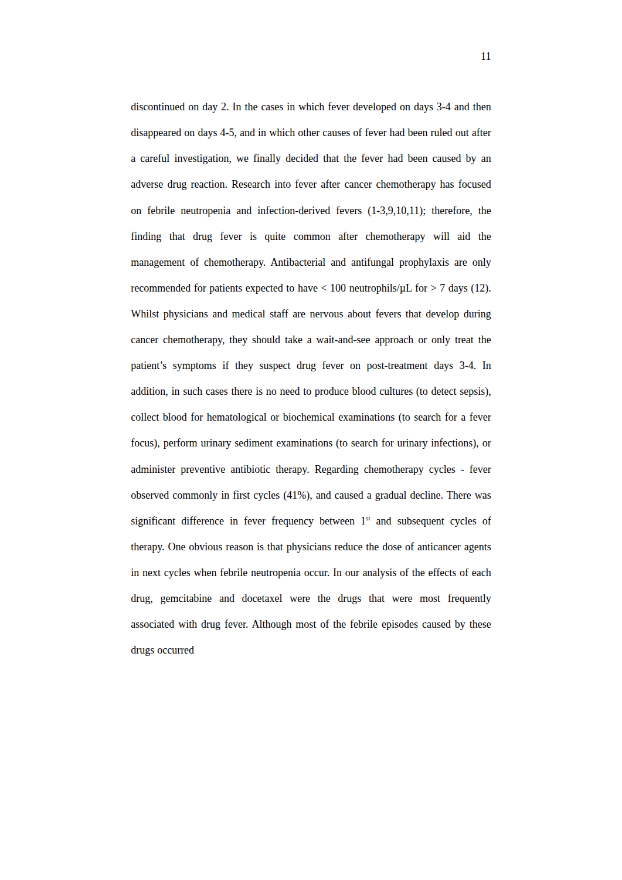11
discontinued on day 2. In the cases in which fever developed on days 3-4 and then disappeared on days 4-5, and in which other causes of fever had been ruled out after a careful investigation, we finally decided that the fever had been caused by an adverse drug reaction. Research into fever after cancer chemotherapy has focused on febrile neutropenia and infection-derived fevers (1-3,9,10,11); therefore, the finding that drug fever is quite common after chemotherapy will aid the management of chemotherapy. Antibacterial and antifungal prophylaxis are only recommended for patients expected to have < 100 neutrophils/µL for > 7 days (12). Whilst physicians and medical staff are nervous about fevers that develop during cancer chemotherapy, they should take a wait-and-see approach or only treat the patient’s symptoms if they suspect drug fever on post-treatment days 3-4. In addition, in such cases there is no need to produce blood cultures (to detect sepsis), collect blood for hematological or biochemical examinations (to search for a fever focus), perform urinary sediment examinations (to search for urinary infections), or administer preventive antibiotic therapy. Regarding chemotherapy cycles - fever observed commonly in first cycles (41%), and caused a gradual decline. There was significant difference in fever frequency between 1st and subsequent cycles of therapy. One obvious reason is that physicians reduce the dose of anticancer agents in next cycles when febrile neutropenia occur. In our analysis of the effects of each drug, gemcitabine and docetaxel were the drugs that were most frequently associated with drug fever. Although most of the febrile episodes caused by these drugs occurred